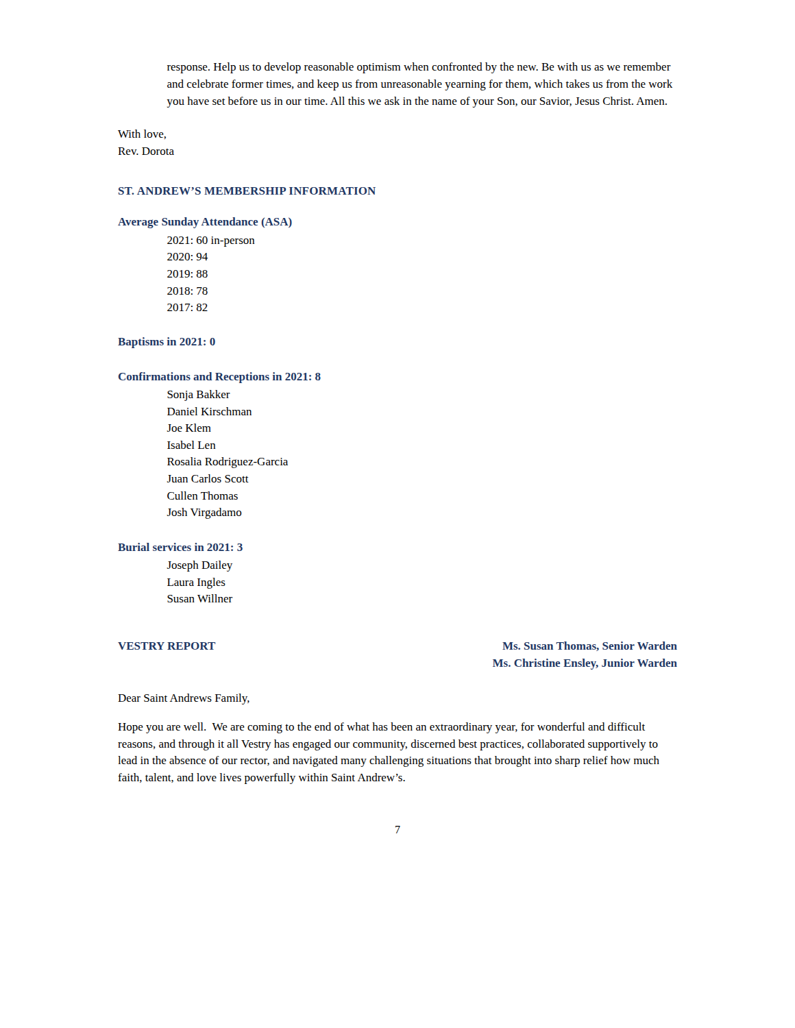response. Help us to develop reasonable optimism when confronted by the new. Be with us as we remember and celebrate former times, and keep us from unreasonable yearning for them, which takes us from the work you have set before us in our time. All this we ask in the name of your Son, our Savior, Jesus Christ. Amen.
With love,
Rev. Dorota
ST. ANDREW’S MEMBERSHIP INFORMATION
Average Sunday Attendance (ASA)
2021: 60 in-person
2020: 94
2019: 88
2018: 78
2017: 82
Baptisms in 2021: 0
Confirmations and Receptions in 2021: 8
Sonja Bakker
Daniel Kirschman
Joe Klem
Isabel Len
Rosalia Rodriguez-Garcia
Juan Carlos Scott
Cullen Thomas
Josh Virgadamo
Burial services in 2021: 3
Joseph Dailey
Laura Ingles
Susan Willner
VESTRY REPORT
Ms. Susan Thomas, Senior Warden
Ms. Christine Ensley, Junior Warden
Dear Saint Andrews Family,
Hope you are well. We are coming to the end of what has been an extraordinary year, for wonderful and difficult reasons, and through it all Vestry has engaged our community, discerned best practices, collaborated supportively to lead in the absence of our rector, and navigated many challenging situations that brought into sharp relief how much faith, talent, and love lives powerfully within Saint Andrew’s.
7